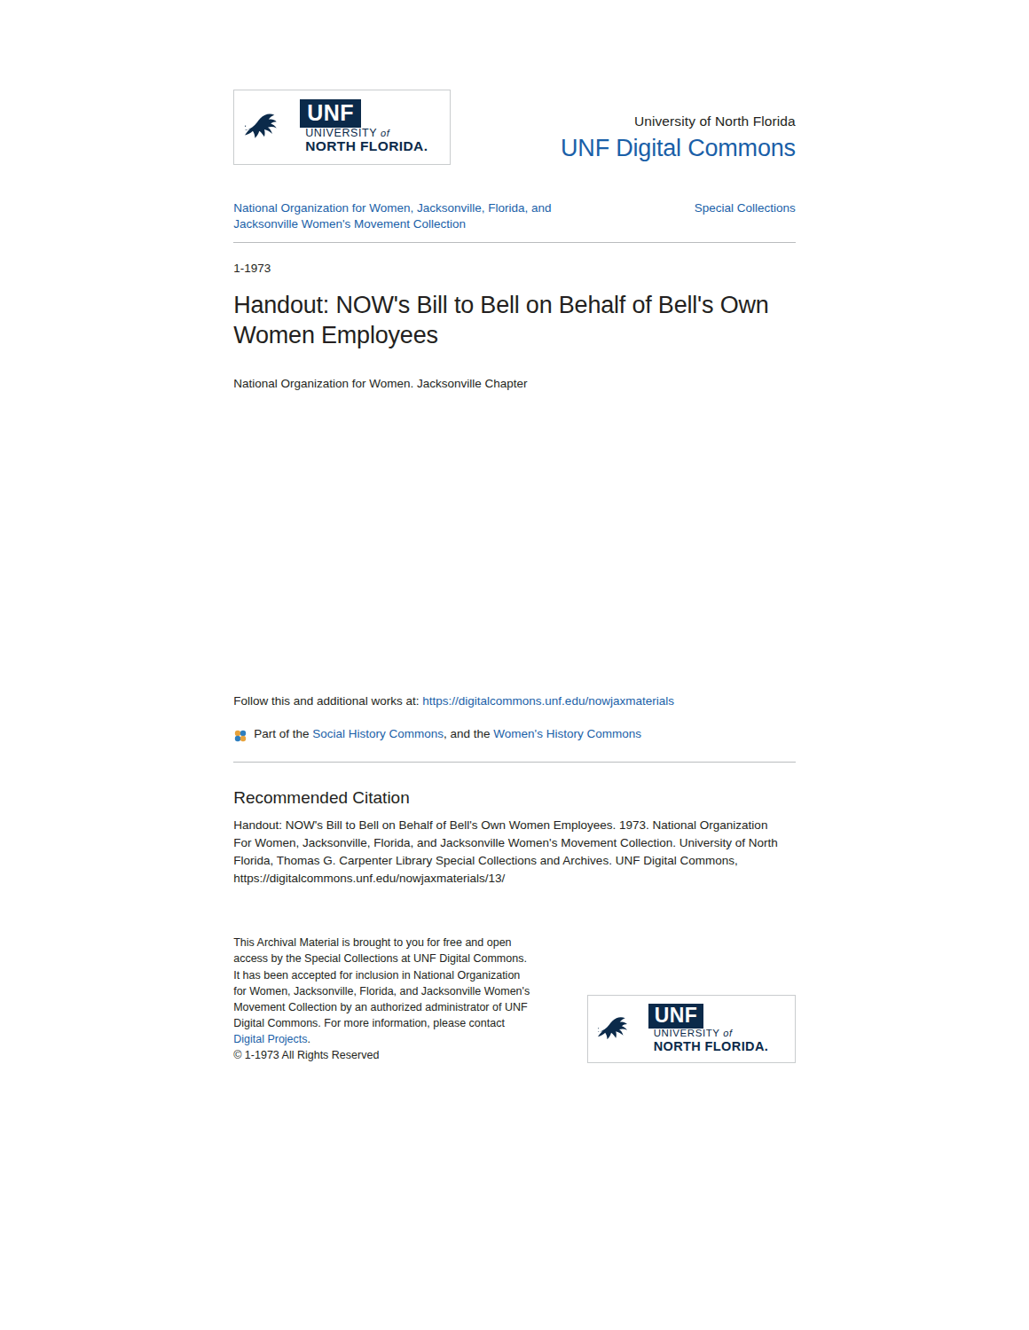UNF UNIVERSITY of NORTH FLORIDA.
University of North Florida
UNF Digital Commons
National Organization for Women, Jacksonville, Florida, and Jacksonville Women's Movement Collection
Special Collections
1-1973
Handout: NOW's Bill to Bell on Behalf of Bell's Own Women Employees
National Organization for Women. Jacksonville Chapter
Follow this and additional works at: https://digitalcommons.unf.edu/nowjaxmaterials
Part of the Social History Commons, and the Women's History Commons
Recommended Citation
Handout: NOW's Bill to Bell on Behalf of Bell's Own Women Employees. 1973. National Organization For Women, Jacksonville, Florida, and Jacksonville Women's Movement Collection. University of North Florida, Thomas G. Carpenter Library Special Collections and Archives. UNF Digital Commons, https://digitalcommons.unf.edu/nowjaxmaterials/13/
This Archival Material is brought to you for free and open access by the Special Collections at UNF Digital Commons. It has been accepted for inclusion in National Organization for Women, Jacksonville, Florida, and Jacksonville Women's Movement Collection by an authorized administrator of UNF Digital Commons. For more information, please contact Digital Projects.
© 1-1973 All Rights Reserved
UNF UNIVERSITY of NORTH FLORIDA.